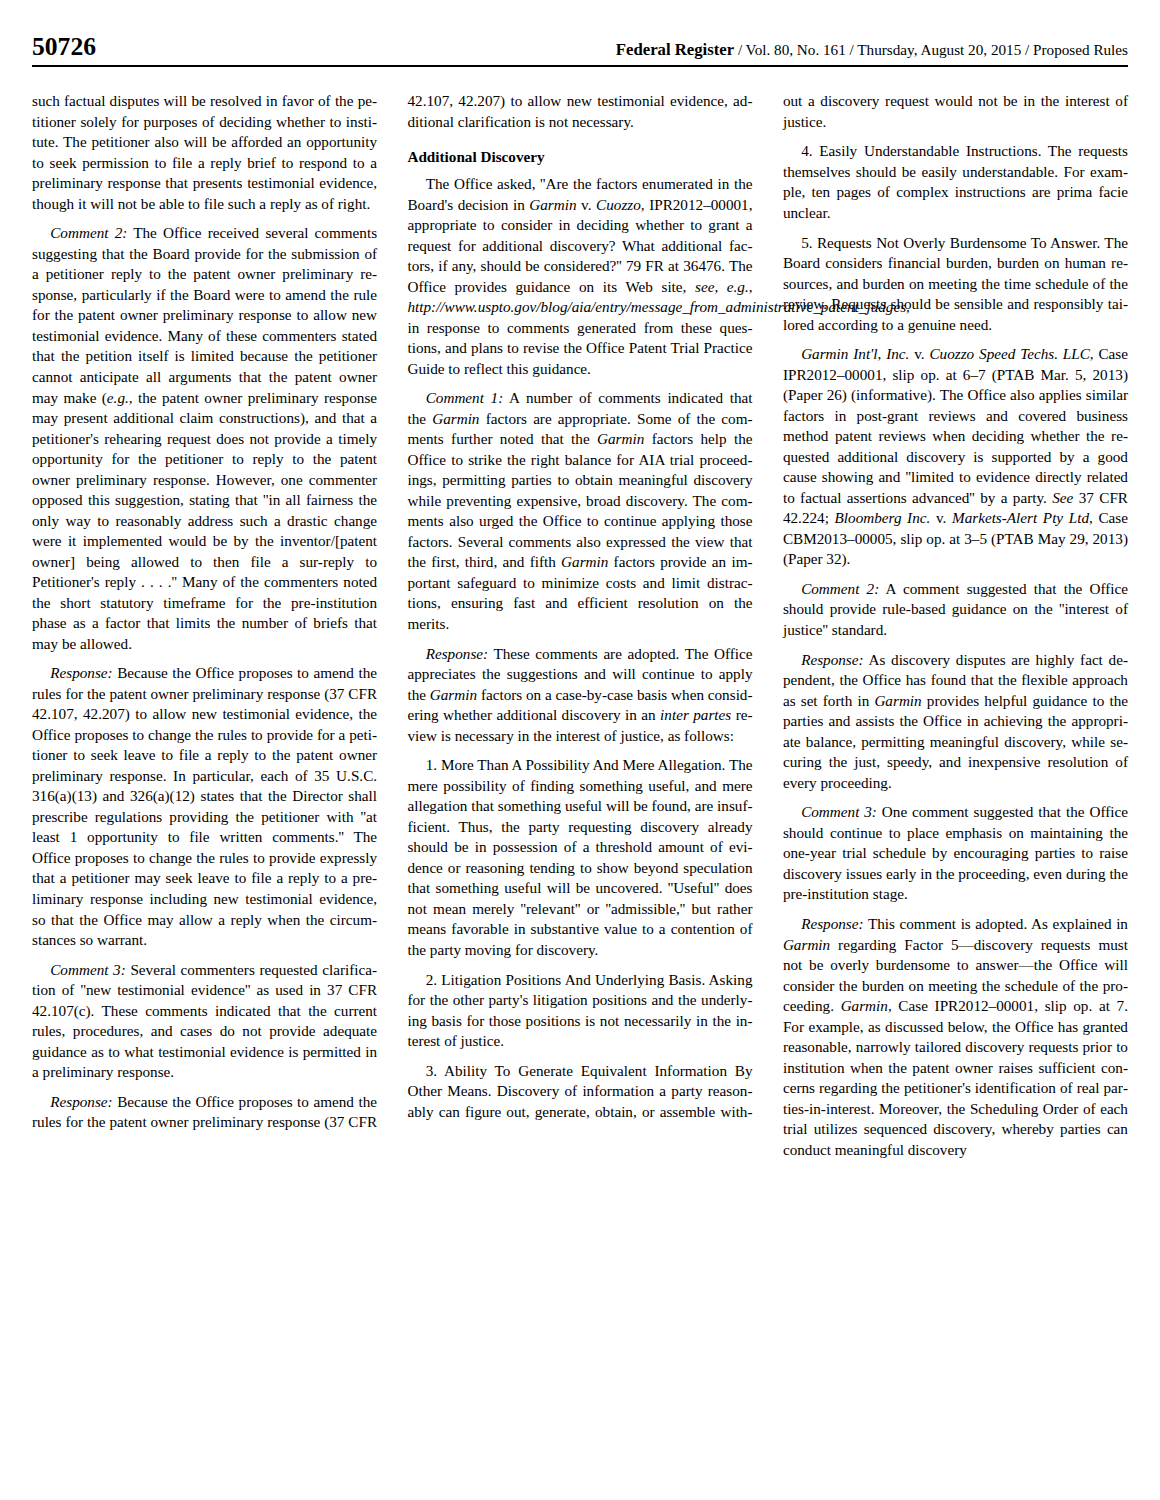50726
Federal Register / Vol. 80, No. 161 / Thursday, August 20, 2015 / Proposed Rules
such factual disputes will be resolved in favor of the petitioner solely for purposes of deciding whether to institute. The petitioner also will be afforded an opportunity to seek permission to file a reply brief to respond to a preliminary response that presents testimonial evidence, though it will not be able to file such a reply as of right.
Comment 2: The Office received several comments suggesting that the Board provide for the submission of a petitioner reply to the patent owner preliminary response, particularly if the Board were to amend the rule for the patent owner preliminary response to allow new testimonial evidence. Many of these commenters stated that the petition itself is limited because the petitioner cannot anticipate all arguments that the patent owner may make (e.g., the patent owner preliminary response may present additional claim constructions), and that a petitioner's rehearing request does not provide a timely opportunity for the petitioner to reply to the patent owner preliminary response. However, one commenter opposed this suggestion, stating that ''in all fairness the only way to reasonably address such a drastic change were it implemented would be by the inventor/[patent owner] being allowed to then file a sur-reply to Petitioner's reply . . . .'' Many of the commenters noted the short statutory timeframe for the pre-institution phase as a factor that limits the number of briefs that may be allowed.
Response: Because the Office proposes to amend the rules for the patent owner preliminary response (37 CFR 42.107, 42.207) to allow new testimonial evidence, the Office proposes to change the rules to provide for a petitioner to seek leave to file a reply to the patent owner preliminary response. In particular, each of 35 U.S.C. 316(a)(13) and 326(a)(12) states that the Director shall prescribe regulations providing the petitioner with ''at least 1 opportunity to file written comments.'' The Office proposes to change the rules to provide expressly that a petitioner may seek leave to file a reply to a preliminary response including new testimonial evidence, so that the Office may allow a reply when the circumstances so warrant.
Comment 3: Several commenters requested clarification of ''new testimonial evidence'' as used in 37 CFR 42.107(c). These comments indicated that the current rules, procedures, and cases do not provide adequate guidance as to what testimonial evidence is permitted in a preliminary response.
Response: Because the Office proposes to amend the rules for the patent owner preliminary response (37 CFR 42.107, 42.207) to allow new testimonial evidence, additional clarification is not necessary.
Additional Discovery
The Office asked, ''Are the factors enumerated in the Board's decision in Garmin v. Cuozzo, IPR2012–00001, appropriate to consider in deciding whether to grant a request for additional discovery? What additional factors, if any, should be considered?'' 79 FR at 36476. The Office provides guidance on its Web site, see, e.g., http://www.uspto.gov/blog/aia/entry/message_from_administrative_patent_judges, in response to comments generated from these questions, and plans to revise the Office Patent Trial Practice Guide to reflect this guidance.
Comment 1: A number of comments indicated that the Garmin factors are appropriate. Some of the comments further noted that the Garmin factors help the Office to strike the right balance for AIA trial proceedings, permitting parties to obtain meaningful discovery while preventing expensive, broad discovery. The comments also urged the Office to continue applying those factors. Several comments also expressed the view that the first, third, and fifth Garmin factors provide an important safeguard to minimize costs and limit distractions, ensuring fast and efficient resolution on the merits.
Response: These comments are adopted. The Office appreciates the suggestions and will continue to apply the Garmin factors on a case-by-case basis when considering whether additional discovery in an inter partes review is necessary in the interest of justice, as follows:
1. More Than A Possibility And Mere Allegation. The mere possibility of finding something useful, and mere allegation that something useful will be found, are insufficient. Thus, the party requesting discovery already should be in possession of a threshold amount of evidence or reasoning tending to show beyond speculation that something useful will be uncovered. ''Useful'' does not mean merely ''relevant'' or ''admissible,'' but rather means favorable in substantive value to a contention of the party moving for discovery.
2. Litigation Positions And Underlying Basis. Asking for the other party's litigation positions and the underlying basis for those positions is not necessarily in the interest of justice.
3. Ability To Generate Equivalent Information By Other Means. Discovery of information a party reasonably can figure out, generate, obtain, or assemble without a discovery request would not be in the interest of justice.
4. Easily Understandable Instructions. The requests themselves should be easily understandable. For example, ten pages of complex instructions are prima facie unclear.
5. Requests Not Overly Burdensome To Answer. The Board considers financial burden, burden on human resources, and burden on meeting the time schedule of the review. Requests should be sensible and responsibly tailored according to a genuine need.
Garmin Int'l, Inc. v. Cuozzo Speed Techs. LLC, Case IPR2012–00001, slip op. at 6–7 (PTAB Mar. 5, 2013) (Paper 26) (informative). The Office also applies similar factors in post-grant reviews and covered business method patent reviews when deciding whether the requested additional discovery is supported by a good cause showing and ''limited to evidence directly related to factual assertions advanced'' by a party. See 37 CFR 42.224; Bloomberg Inc. v. Markets-Alert Pty Ltd, Case CBM2013–00005, slip op. at 3–5 (PTAB May 29, 2013) (Paper 32).
Comment 2: A comment suggested that the Office should provide rule-based guidance on the ''interest of justice'' standard.
Response: As discovery disputes are highly fact dependent, the Office has found that the flexible approach as set forth in Garmin provides helpful guidance to the parties and assists the Office in achieving the appropriate balance, permitting meaningful discovery, while securing the just, speedy, and inexpensive resolution of every proceeding.
Comment 3: One comment suggested that the Office should continue to place emphasis on maintaining the one-year trial schedule by encouraging parties to raise discovery issues early in the proceeding, even during the pre-institution stage.
Response: This comment is adopted. As explained in Garmin regarding Factor 5—discovery requests must not be overly burdensome to answer—the Office will consider the burden on meeting the schedule of the proceeding. Garmin, Case IPR2012–00001, slip op. at 7. For example, as discussed below, the Office has granted reasonable, narrowly tailored discovery requests prior to institution when the patent owner raises sufficient concerns regarding the petitioner's identification of real parties-in-interest. Moreover, the Scheduling Order of each trial utilizes sequenced discovery, whereby parties can conduct meaningful discovery